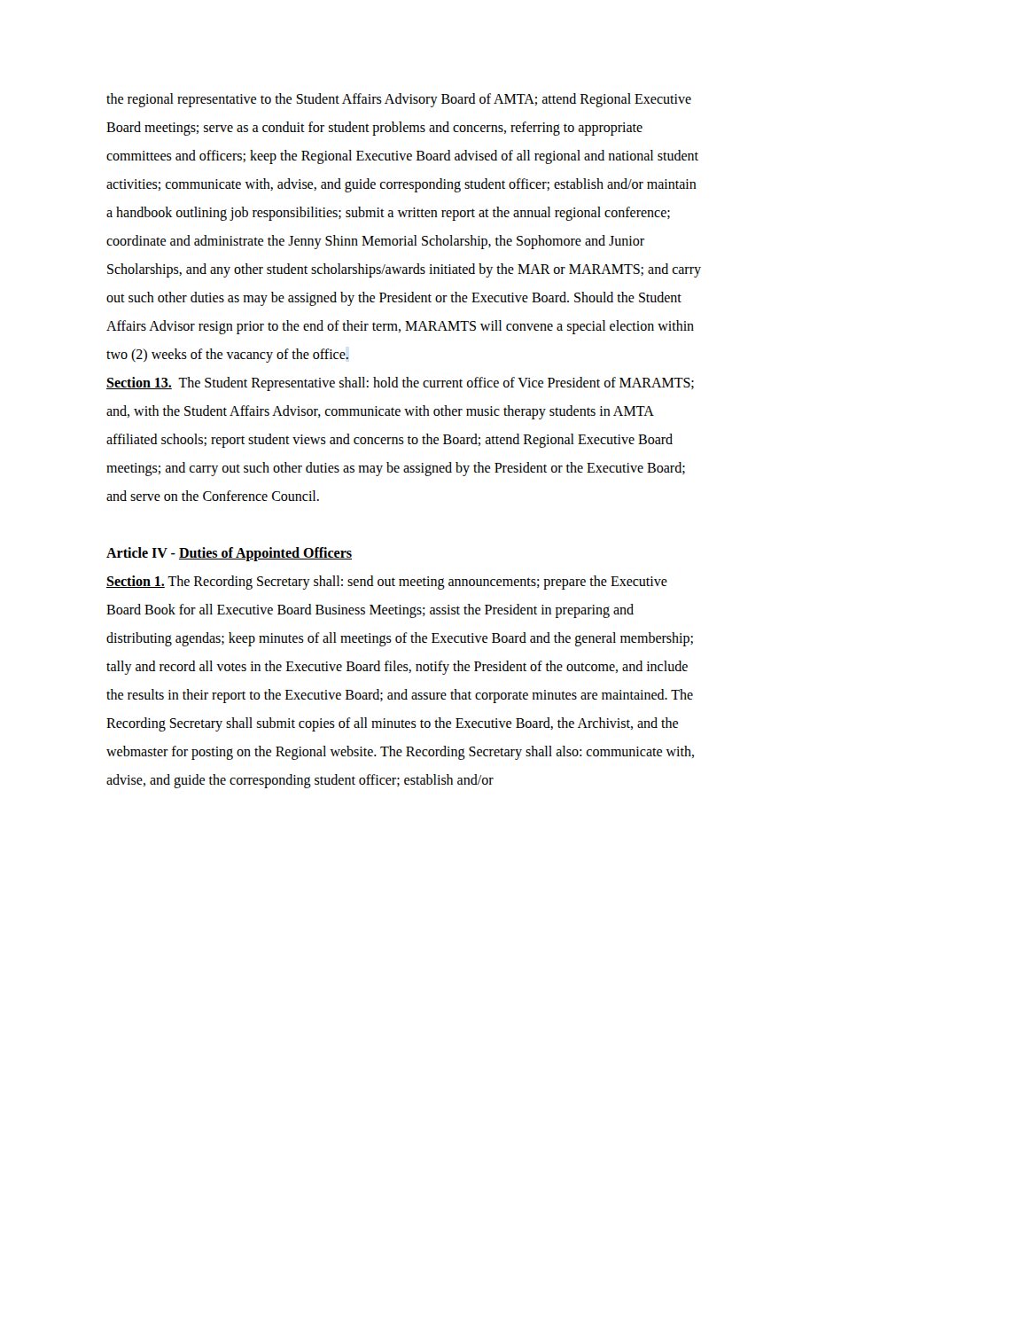the regional representative to the Student Affairs Advisory Board of AMTA; attend Regional Executive Board meetings; serve as a conduit for student problems and concerns, referring to appropriate committees and officers; keep the Regional Executive Board advised of all regional and national student activities; communicate with, advise, and guide corresponding student officer; establish and/or maintain a handbook outlining job responsibilities; submit a written report at the annual regional conference; coordinate and administrate the Jenny Shinn Memorial Scholarship, the Sophomore and Junior Scholarships, and any other student scholarships/awards initiated by the MAR or MARAMTS; and carry out such other duties as may be assigned by the President or the Executive Board. Should the Student Affairs Advisor resign prior to the end of their term, MARAMTS will convene a special election within two (2) weeks of the vacancy of the office.
Section 13. The Student Representative shall: hold the current office of Vice President of MARAMTS; and, with the Student Affairs Advisor, communicate with other music therapy students in AMTA affiliated schools; report student views and concerns to the Board; attend Regional Executive Board meetings; and carry out such other duties as may be assigned by the President or the Executive Board; and serve on the Conference Council.
Article IV - Duties of Appointed Officers
Section 1. The Recording Secretary shall: send out meeting announcements; prepare the Executive Board Book for all Executive Board Business Meetings; assist the President in preparing and distributing agendas; keep minutes of all meetings of the Executive Board and the general membership; tally and record all votes in the Executive Board files, notify the President of the outcome, and include the results in their report to the Executive Board; and assure that corporate minutes are maintained. The Recording Secretary shall submit copies of all minutes to the Executive Board, the Archivist, and the webmaster for posting on the Regional website. The Recording Secretary shall also: communicate with, advise, and guide the corresponding student officer; establish and/or